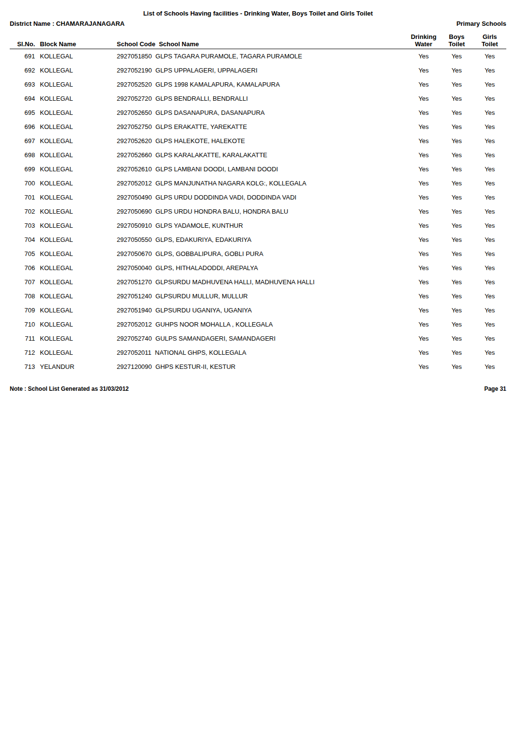List of Schools Having facilities - Drinking Water, Boys Toilet and Girls Toilet
District Name : CHAMARAJANAGARA
Primary Schools
| Sl.No. | Block Name | School Code School Name | Drinking Water | Boys Toilet | Girls Toilet |
| --- | --- | --- | --- | --- | --- |
| 691 | KOLLEGAL | 2927051850 GLPS TAGARA PURAMOLE, TAGARA PURAMOLE | Yes | Yes | Yes |
| 692 | KOLLEGAL | 2927052190 GLPS UPPALAGERI, UPPALAGERI | Yes | Yes | Yes |
| 693 | KOLLEGAL | 2927052520 GLPS 1998 KAMALAPURA, KAMALAPURA | Yes | Yes | Yes |
| 694 | KOLLEGAL | 2927052720 GLPS BENDRALLI, BENDRALLI | Yes | Yes | Yes |
| 695 | KOLLEGAL | 2927052650 GLPS DASANAPURA, DASANAPURA | Yes | Yes | Yes |
| 696 | KOLLEGAL | 2927052750 GLPS ERAKATTE, YAREKATTE | Yes | Yes | Yes |
| 697 | KOLLEGAL | 2927052620 GLPS HALEKOTE, HALEKOTE | Yes | Yes | Yes |
| 698 | KOLLEGAL | 2927052660 GLPS KARALAKATTE, KARALAKATTE | Yes | Yes | Yes |
| 699 | KOLLEGAL | 2927052610 GLPS LAMBANI DOODI, LAMBANI DOODI | Yes | Yes | Yes |
| 700 | KOLLEGAL | 2927052012 GLPS MANJUNATHA NAGARA KOLG:, KOLLEGALA | Yes | Yes | Yes |
| 701 | KOLLEGAL | 2927050490 GLPS URDU DODDINDA VADI, DODDINDA VADI | Yes | Yes | Yes |
| 702 | KOLLEGAL | 2927050690 GLPS URDU HONDRA BALU, HONDRA BALU | Yes | Yes | Yes |
| 703 | KOLLEGAL | 2927050910 GLPS YADAMOLE, KUNTHUR | Yes | Yes | Yes |
| 704 | KOLLEGAL | 2927050550 GLPS, EDAKURIYA, EDAKURIYA | Yes | Yes | Yes |
| 705 | KOLLEGAL | 2927050670 GLPS, GOBBALIPURA, GOBLI PURA | Yes | Yes | Yes |
| 706 | KOLLEGAL | 2927050040 GLPS, HITHALADODDI, AREPALYA | Yes | Yes | Yes |
| 707 | KOLLEGAL | 2927051270 GLPSURDU MADHUVENA HALLI, MADHUVENA HALLI | Yes | Yes | Yes |
| 708 | KOLLEGAL | 2927051240 GLPSURDU MULLUR, MULLUR | Yes | Yes | Yes |
| 709 | KOLLEGAL | 2927051940 GLPSURDU UGANIYA, UGANIYA | Yes | Yes | Yes |
| 710 | KOLLEGAL | 2927052012 GUHPS NOOR MOHALLA , KOLLEGALA | Yes | Yes | Yes |
| 711 | KOLLEGAL | 2927052740 GULPS SAMANDAGERI, SAMANDAGERI | Yes | Yes | Yes |
| 712 | KOLLEGAL | 2927052011 NATIONAL GHPS, KOLLEGALA | Yes | Yes | Yes |
| 713 | YELANDUR | 2927120090 GHPS KESTUR-II, KESTUR | Yes | Yes | Yes |
Note : School List Generated as 31/03/2012
Page 31